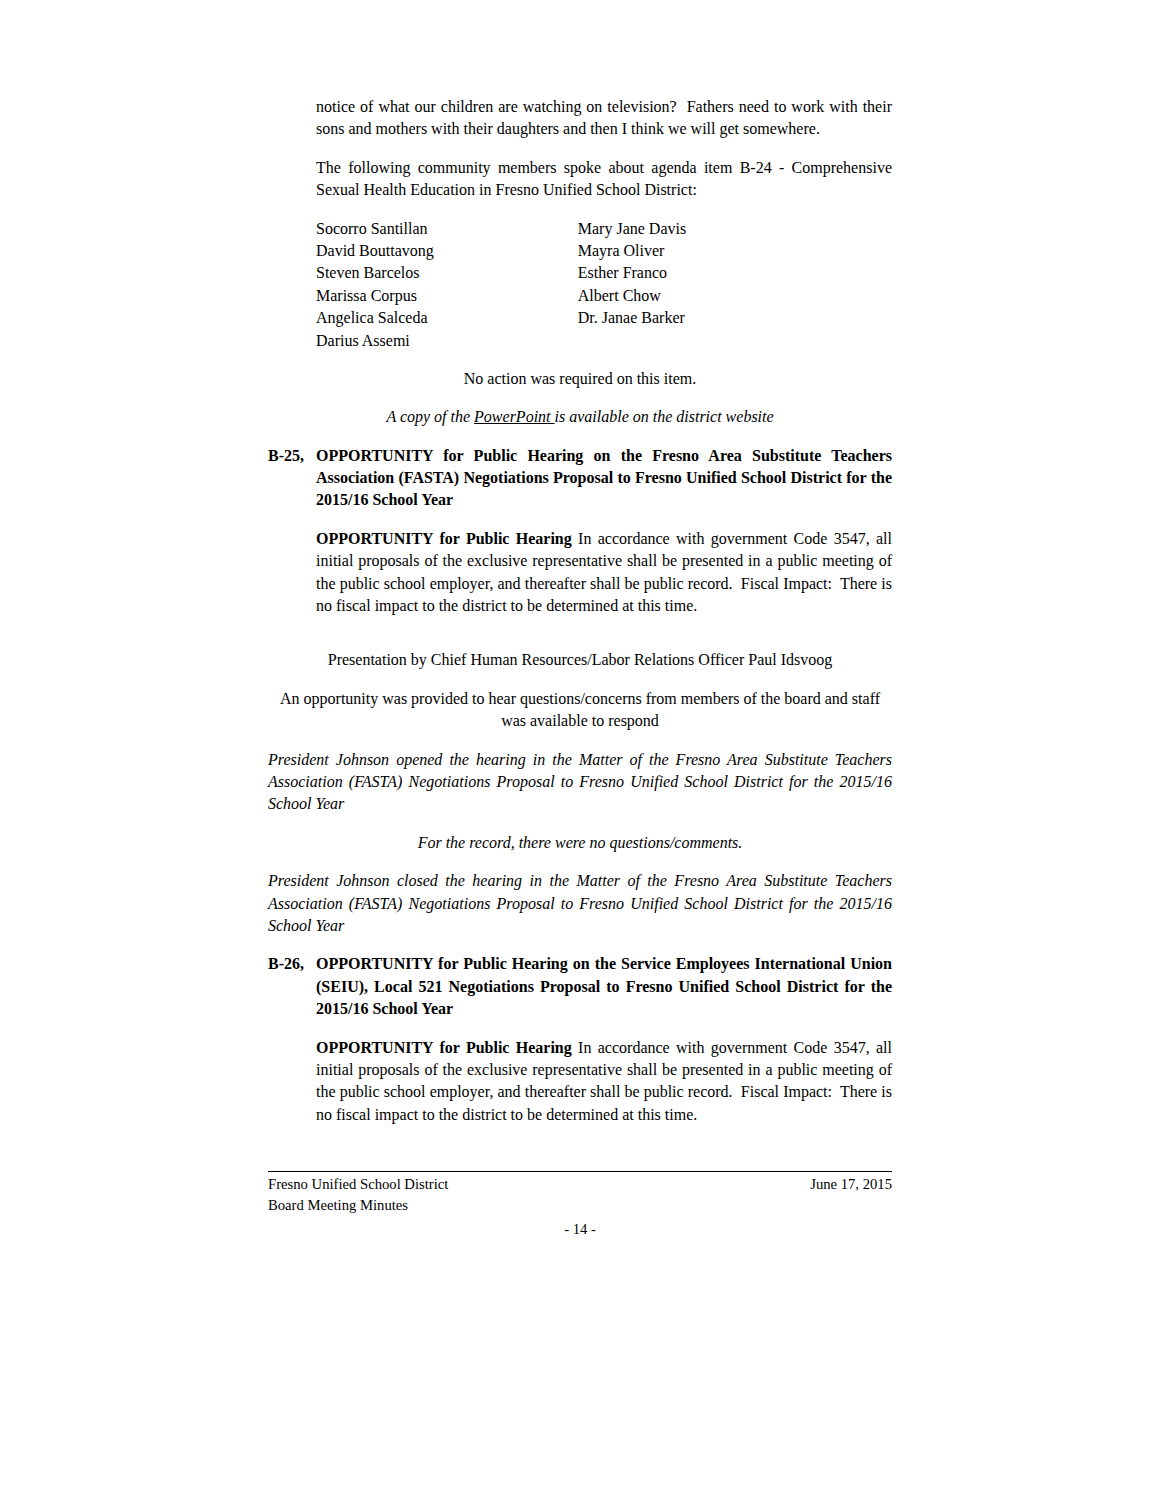notice of what our children are watching on television? Fathers need to work with their sons and mothers with their daughters and then I think we will get somewhere.
The following community members spoke about agenda item B-24 - Comprehensive Sexual Health Education in Fresno Unified School District:
| Socorro Santillan | Mary Jane Davis |
| David Bouttavong | Mayra Oliver |
| Steven Barcelos | Esther Franco |
| Marissa Corpus | Albert Chow |
| Angelica Salceda | Dr. Janae Barker |
| Darius Assemi | |
No action was required on this item.
A copy of the PowerPoint is available on the district website
B-25,
OPPORTUNITY for Public Hearing on the Fresno Area Substitute Teachers Association (FASTA) Negotiations Proposal to Fresno Unified School District for the 2015/16 School Year
OPPORTUNITY for Public Hearing In accordance with government Code 3547, all initial proposals of the exclusive representative shall be presented in a public meeting of the public school employer, and thereafter shall be public record. Fiscal Impact: There is no fiscal impact to the district to be determined at this time.
Presentation by Chief Human Resources/Labor Relations Officer Paul Idsvoog
An opportunity was provided to hear questions/concerns from members of the board and staff was available to respond
President Johnson opened the hearing in the Matter of the Fresno Area Substitute Teachers Association (FASTA) Negotiations Proposal to Fresno Unified School District for the 2015/16 School Year
For the record, there were no questions/comments.
President Johnson closed the hearing in the Matter of the Fresno Area Substitute Teachers Association (FASTA) Negotiations Proposal to Fresno Unified School District for the 2015/16 School Year
B-26,
OPPORTUNITY for Public Hearing on the Service Employees International Union (SEIU), Local 521 Negotiations Proposal to Fresno Unified School District for the 2015/16 School Year
OPPORTUNITY for Public Hearing In accordance with government Code 3547, all initial proposals of the exclusive representative shall be presented in a public meeting of the public school employer, and thereafter shall be public record. Fiscal Impact: There is no fiscal impact to the district to be determined at this time.
Fresno Unified School District
Board Meeting Minutes
June 17, 2015
- 14 -